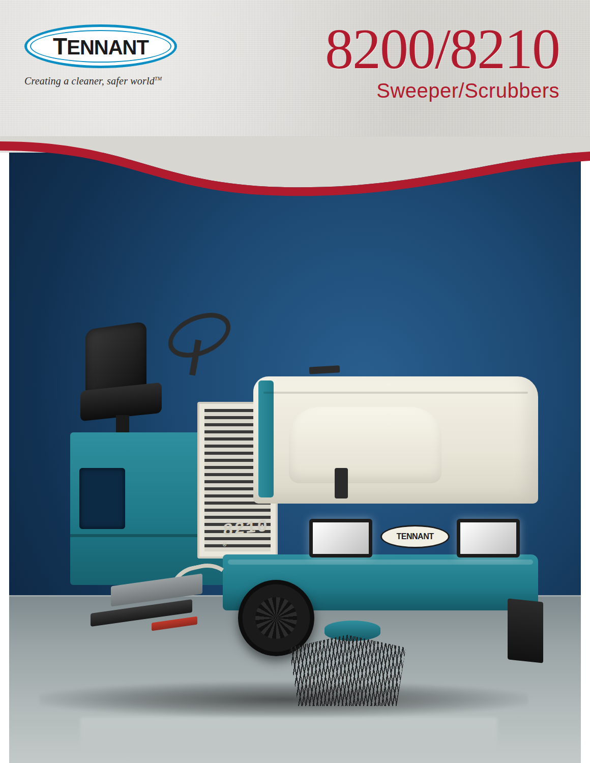TENNANT
Creating a cleaner, safer worldTM
8200/8210
Sweeper/Scrubbers
TENNANT
8210®